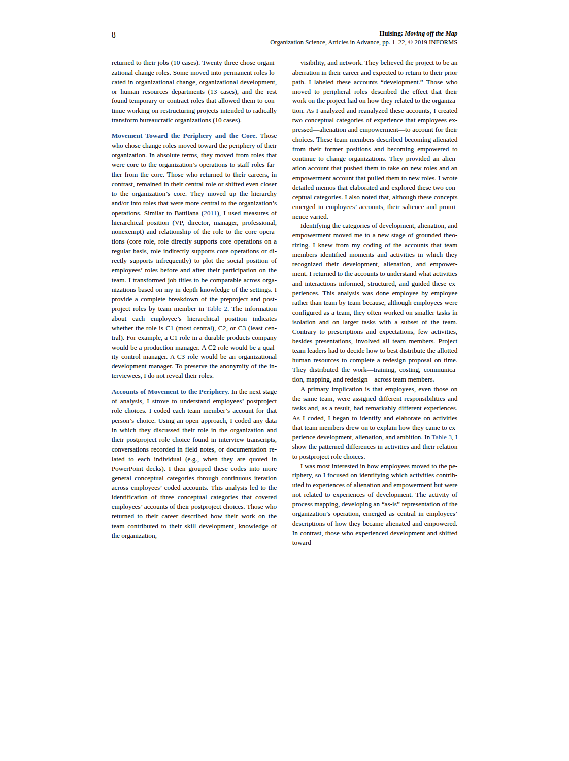8
Huising: Moving off the Map
Organization Science, Articles in Advance, pp. 1–22, © 2019 INFORMS
returned to their jobs (10 cases). Twenty-three chose organizational change roles. Some moved into permanent roles located in organizational change, organizational development, or human resources departments (13 cases), and the rest found temporary or contract roles that allowed them to continue working on restructuring projects intended to radically transform bureaucratic organizations (10 cases).
Movement Toward the Periphery and the Core. Those who chose change roles moved toward the periphery of their organization. In absolute terms, they moved from roles that were core to the organization’s operations to staff roles farther from the core. Those who returned to their careers, in contrast, remained in their central role or shifted even closer to the organization’s core. They moved up the hierarchy and/or into roles that were more central to the organization’s operations. Similar to Battilana (2011), I used measures of hierarchical position (VP, director, manager, professional, nonexempt) and relationship of the role to the core operations (core role, role directly supports core operations on a regular basis, role indirectly supports core operations or directly supports infrequently) to plot the social position of employees’ roles before and after their participation on the team. I transformed job titles to be comparable across organizations based on my in-depth knowledge of the settings. I provide a complete breakdown of the preproject and postproject roles by team member in Table 2. The information about each employee’s hierarchical position indicates whether the role is C1 (most central), C2, or C3 (least central). For example, a C1 role in a durable products company would be a production manager. A C2 role would be a quality control manager. A C3 role would be an organizational development manager. To preserve the anonymity of the interviewees, I do not reveal their roles.
Accounts of Movement to the Periphery. In the next stage of analysis, I strove to understand employees’ postproject role choices. I coded each team member’s account for that person’s choice. Using an open approach, I coded any data in which they discussed their role in the organization and their postproject role choice found in interview transcripts, conversations recorded in field notes, or documentation related to each individual (e.g., when they are quoted in PowerPoint decks). I then grouped these codes into more general conceptual categories through continuous iteration across employees’ coded accounts. This analysis led to the identification of three conceptual categories that covered employees’ accounts of their postproject choices. Those who returned to their career described how their work on the team contributed to their skill development, knowledge of the organization,
visibility, and network. They believed the project to be an aberration in their career and expected to return to their prior path. I labeled these accounts “development.” Those who moved to peripheral roles described the effect that their work on the project had on how they related to the organization. As I analyzed and reanalyzed these accounts, I created two conceptual categories of experience that employees expressed—alienation and empowerment—to account for their choices. These team members described becoming alienated from their former positions and becoming empowered to continue to change organizations. They provided an alienation account that pushed them to take on new roles and an empowerment account that pulled them to new roles. I wrote detailed memos that elaborated and explored these two conceptual categories. I also noted that, although these concepts emerged in employees’ accounts, their salience and prominence varied.
Identifying the categories of development, alienation, and empowerment moved me to a new stage of grounded theorizing. I knew from my coding of the accounts that team members identified moments and activities in which they recognized their development, alienation, and empowerment. I returned to the accounts to understand what activities and interactions informed, structured, and guided these experiences. This analysis was done employee by employee rather than team by team because, although employees were configured as a team, they often worked on smaller tasks in isolation and on larger tasks with a subset of the team. Contrary to prescriptions and expectations, few activities, besides presentations, involved all team members. Project team leaders had to decide how to best distribute the allotted human resources to complete a redesign proposal on time. They distributed the work—training, costing, communication, mapping, and redesign—across team members.
A primary implication is that employees, even those on the same team, were assigned different responsibilities and tasks and, as a result, had remarkably different experiences. As I coded, I began to identify and elaborate on activities that team members drew on to explain how they came to experience development, alienation, and ambition. In Table 3, I show the patterned differences in activities and their relation to postproject role choices.
I was most interested in how employees moved to the periphery, so I focused on identifying which activities contributed to experiences of alienation and empowerment but were not related to experiences of development. The activity of process mapping, developing an “as-is” representation of the organization’s operation, emerged as central in employees’ descriptions of how they became alienated and empowered. In contrast, those who experienced development and shifted toward